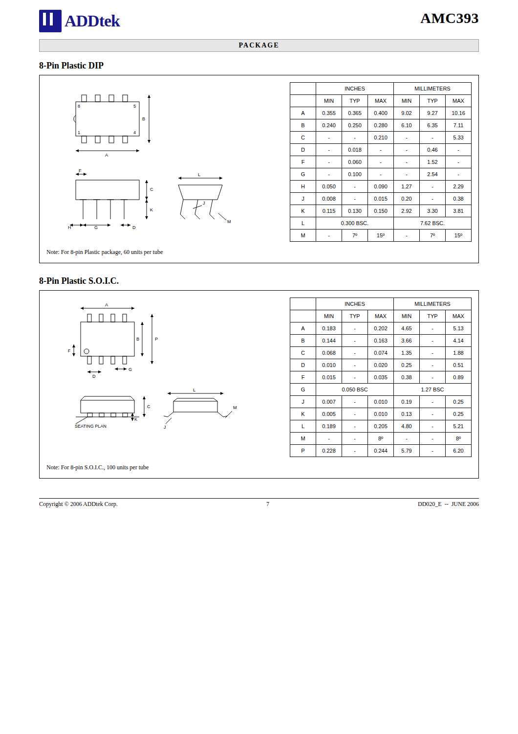ADDtek
AMC393
PACKAGE
8-Pin Plastic DIP
8 5 1 4 A B F C K H G D L J M
Note: For 8-pin Plastic package, 60 units per tube
| | INCHES | MILLIMETERS |
| --- | --- | --- |
| | MIN | TYP | MAX | MIN | TYP | MAX |
| A | 0.355 | 0.365 | 0.400 | 9.02 | 9.27 | 10.16 |
| B | 0.240 | 0.250 | 0.280 | 6.10 | 6.35 | 7.11 |
| C | - | - | 0.210 | - | - | 5.33 |
| D | - | 0.018 | - | - | 0.46 | - |
| F | - | 0.060 | - | - | 1.52 | - |
| G | - | 0.100 | - | - | 2.54 | - |
| H | 0.050 | - | 0.090 | 1.27 | - | 2.29 |
| J | 0.008 | - | 0.015 | 0.20 | - | 0.38 |
| K | 0.115 | 0.130 | 0.150 | 2.92 | 3.30 | 3.81 |
| L | 0.300 BSC. | 7.62 BSC. |
| M | - | 7º | 15º | - | 7º | 15º |
8-Pin Plastic S.O.I.C.
A B P F D G C K SEATING PLAN L J M
Note: For 8-pin S.O.I.C., 100 units per tube
| | INCHES | MILLIMETERS |
| --- | --- | --- |
| | MIN | TYP | MAX | MIN | TYP | MAX |
| A | 0.183 | - | 0.202 | 4.65 | - | 5.13 |
| B | 0.144 | - | 0.163 | 3.66 | - | 4.14 |
| C | 0.068 | - | 0.074 | 1.35 | - | 1.88 |
| D | 0.010 | - | 0.020 | 0.25 | - | 0.51 |
| F | 0.015 | - | 0.035 | 0.38 | - | 0.89 |
| G | 0.050 BSC | 1.27 BSC |
| J | 0.007 | - | 0.010 | 0.19 | - | 0.25 |
| K | 0.005 | - | 0.010 | 0.13 | - | 0.25 |
| L | 0.189 | - | 0.205 | 4.80 | - | 5.21 |
| M | - | - | 8º | - | - | 8º |
| P | 0.228 | - | 0.244 | 5.79 | - | 6.20 |
Copyright © 2006 ADDtek Corp.
7
DD020_E -- JUNE 2006